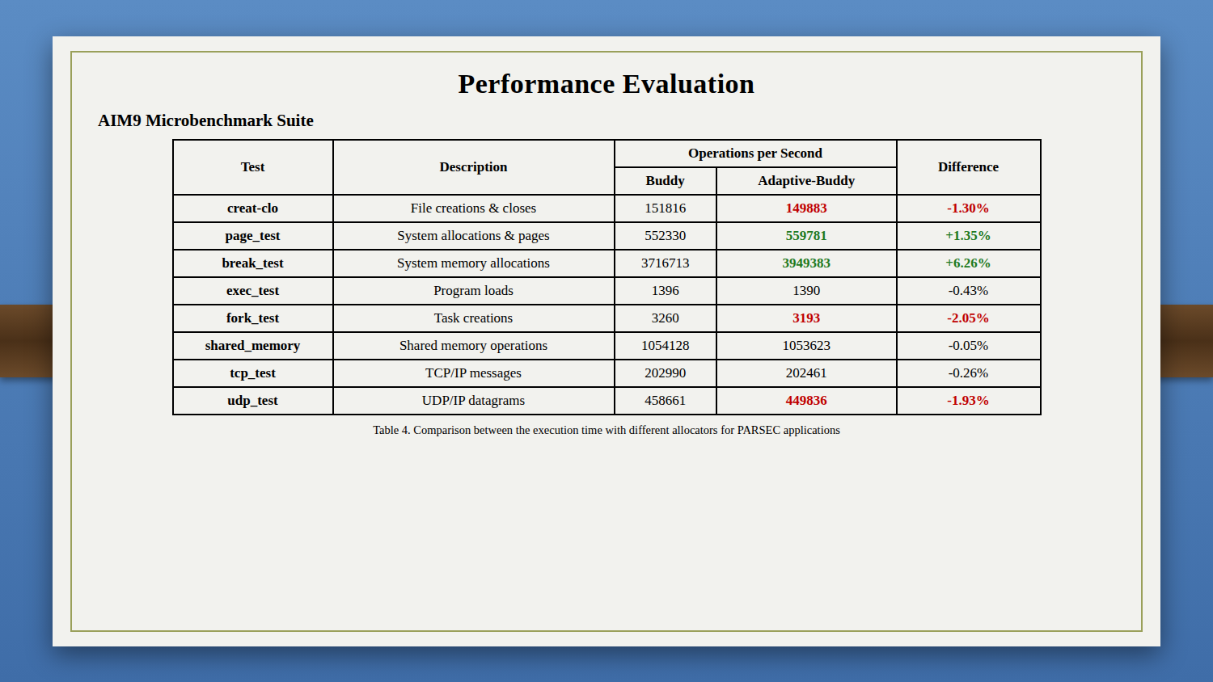Performance Evaluation
AIM9 Microbenchmark Suite
| Test | Description | Operations per Second | Difference |
| --- | --- | --- | --- |
| Buddy | Adaptive-Buddy |
| creat-clo | File creations & closes | 151816 | 149883 | -1.30% |
| page_test | System allocations & pages | 552330 | 559781 | +1.35% |
| break_test | System memory allocations | 3716713 | 3949383 | +6.26% |
| exec_test | Program loads | 1396 | 1390 | -0.43% |
| fork_test | Task creations | 3260 | 3193 | -2.05% |
| shared_memory | Shared memory operations | 1054128 | 1053623 | -0.05% |
| tcp_test | TCP/IP messages | 202990 | 202461 | -0.26% |
| udp_test | UDP/IP datagrams | 458661 | 449836 | -1.93% |
Table 4. Comparison between the execution time with different allocators for PARSEC applications